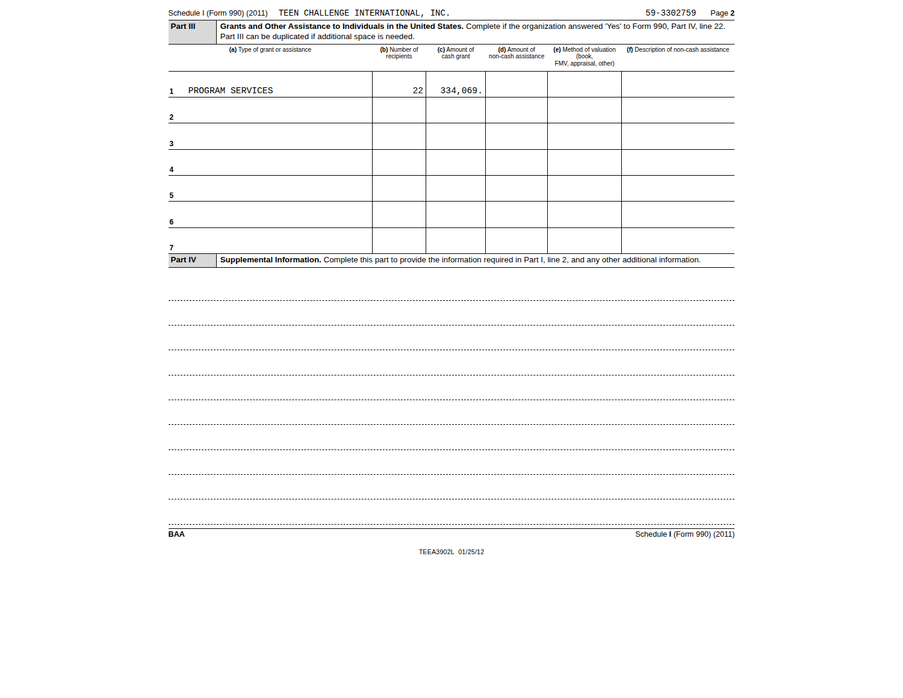Schedule I (Form 990) (2011)TEEN CHALLENGE INTERNATIONAL, INC.
59-3302759
Page 2
Part III
Grants and Other Assistance to Individuals in the United States. Complete if the organization answered 'Yes' to Form 990, Part IV, line 22.
Part III can be duplicated if additional space is needed.
| (a) Type of grant or assistance | (b) Number of recipients | (c) Amount of cash grant | (d) Amount of non-cash assistance | (e) Method of valuation (book, FMV, appraisal, other) | (f) Description of non-cash assistance |
| --- | --- | --- | --- | --- | --- |
| 1 PROGRAM SERVICES | 22 | 334,069. | | | |
| 2 | | | | | |
| 3 | | | | | |
| 4 | | | | | |
| 5 | | | | | |
| 6 | | | | | |
| 7 | | | | | |
Part IV
Supplemental Information. Complete this part to provide the information required in Part I, line 2, and any other additional information.
BAA
Schedule I (Form 990) (2011)
TEEA3902L 01/25/12